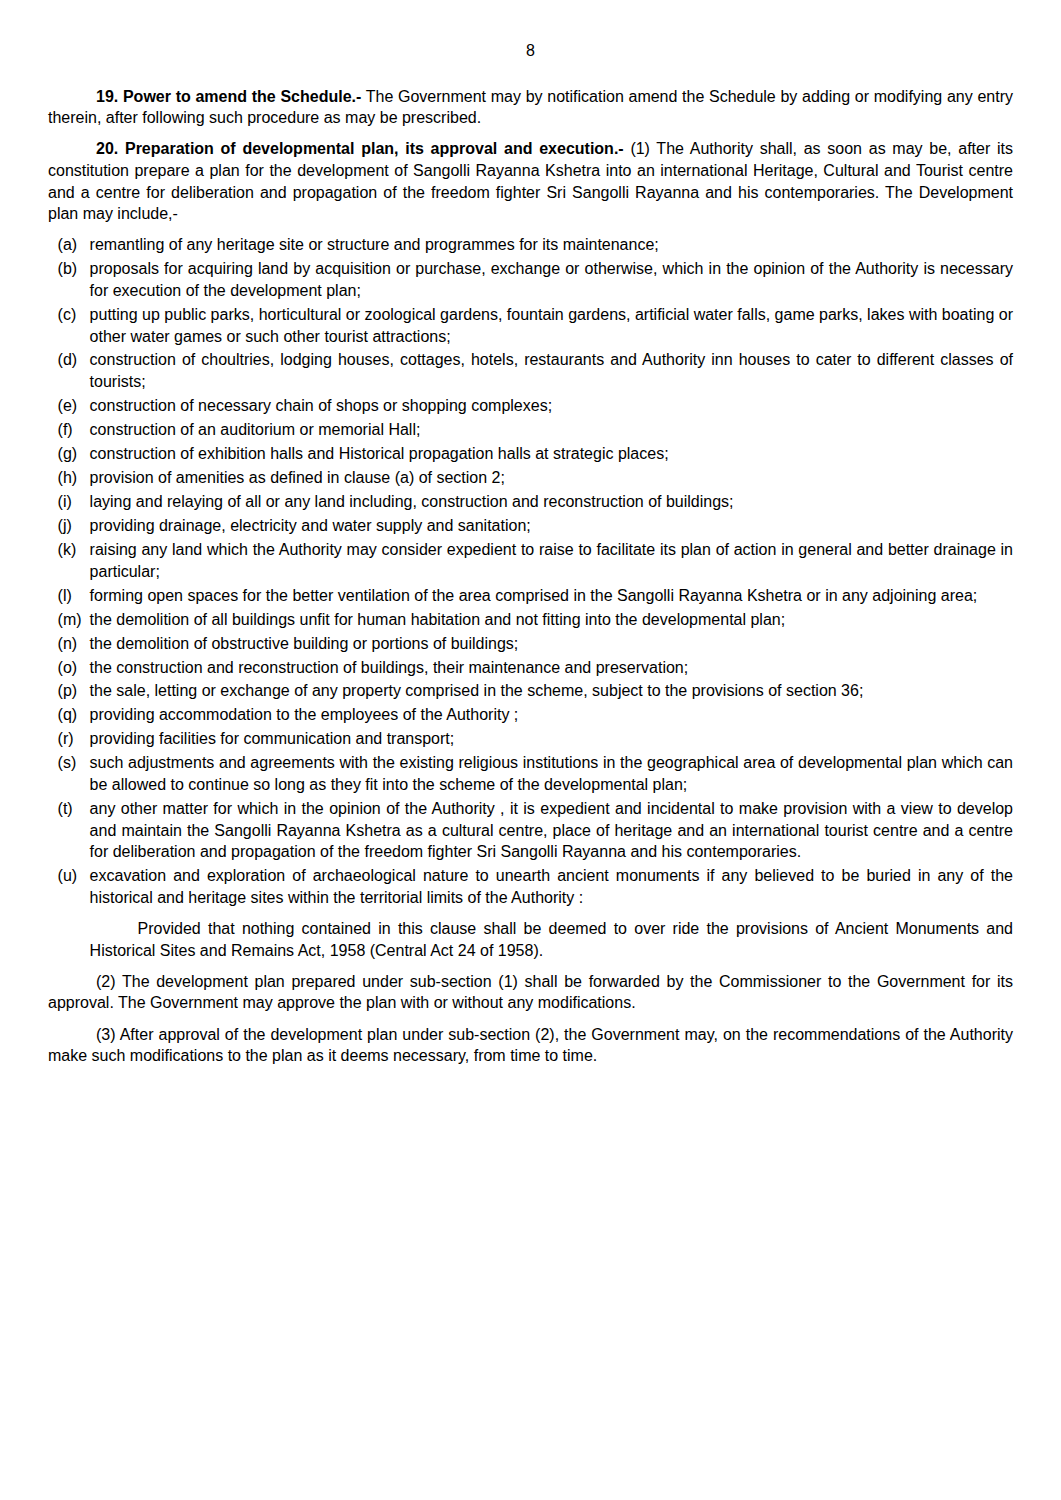8
19. Power to amend the Schedule.- The Government may by notification amend the Schedule by adding or modifying any entry therein, after following such procedure as may be prescribed.
20. Preparation of developmental plan, its approval and execution.- (1) The Authority shall, as soon as may be, after its constitution prepare a plan for the development of Sangolli Rayanna Kshetra into an international Heritage, Cultural and Tourist centre and a centre for deliberation and propagation of the freedom fighter Sri Sangolli Rayanna and his contemporaries. The Development plan may include,-
(a) remantling of any heritage site or structure and programmes for its maintenance;
(b) proposals for acquiring land by acquisition or purchase, exchange or otherwise, which in the opinion of the Authority is necessary for execution of the development plan;
(c) putting up public parks, horticultural or zoological gardens, fountain gardens, artificial water falls, game parks, lakes with boating or other water games or such other tourist attractions;
(d) construction of choultries, lodging houses, cottages, hotels, restaurants and Authority inn houses to cater to different classes of tourists;
(e) construction of necessary chain of shops or shopping complexes;
(f) construction of an auditorium or memorial Hall;
(g) construction of exhibition halls and Historical propagation halls at strategic places;
(h) provision of amenities as defined in clause (a) of section 2;
(i) laying and relaying of all or any land including, construction and reconstruction of buildings;
(j) providing drainage, electricity and water supply and sanitation;
(k) raising any land which the Authority may consider expedient to raise to facilitate its plan of action in general and better drainage in particular;
(l) forming open spaces for the better ventilation of the area comprised in the Sangolli Rayanna Kshetra or in any adjoining area;
(m) the demolition of all buildings unfit for human habitation and not fitting into the developmental plan;
(n) the demolition of obstructive building or portions of buildings;
(o) the construction and reconstruction of buildings, their maintenance and preservation;
(p) the sale, letting or exchange of any property comprised in the scheme, subject to the provisions of section 36;
(q) providing accommodation to the employees of the Authority ;
(r) providing facilities for communication and transport;
(s) such adjustments and agreements with the existing religious institutions in the geographical area of developmental plan which can be allowed to continue so long as they fit into the scheme of the developmental plan;
(t) any other matter for which in the opinion of the Authority , it is expedient and incidental to make provision with a view to develop and maintain the Sangolli Rayanna Kshetra as a cultural centre, place of heritage and an international tourist centre and a centre for deliberation and propagation of the freedom fighter Sri Sangolli Rayanna and his contemporaries.
(u) excavation and exploration of archaeological nature to unearth ancient monuments if any believed to be buried in any of the historical and heritage sites within the territorial limits of the Authority :
Provided that nothing contained in this clause shall be deemed to over ride the provisions of Ancient Monuments and Historical Sites and Remains Act, 1958 (Central Act 24 of 1958).
(2) The development plan prepared under sub-section (1) shall be forwarded by the Commissioner to the Government for its approval. The Government may approve the plan with or without any modifications.
(3) After approval of the development plan under sub-section (2), the Government may, on the recommendations of the Authority make such modifications to the plan as it deems necessary, from time to time.